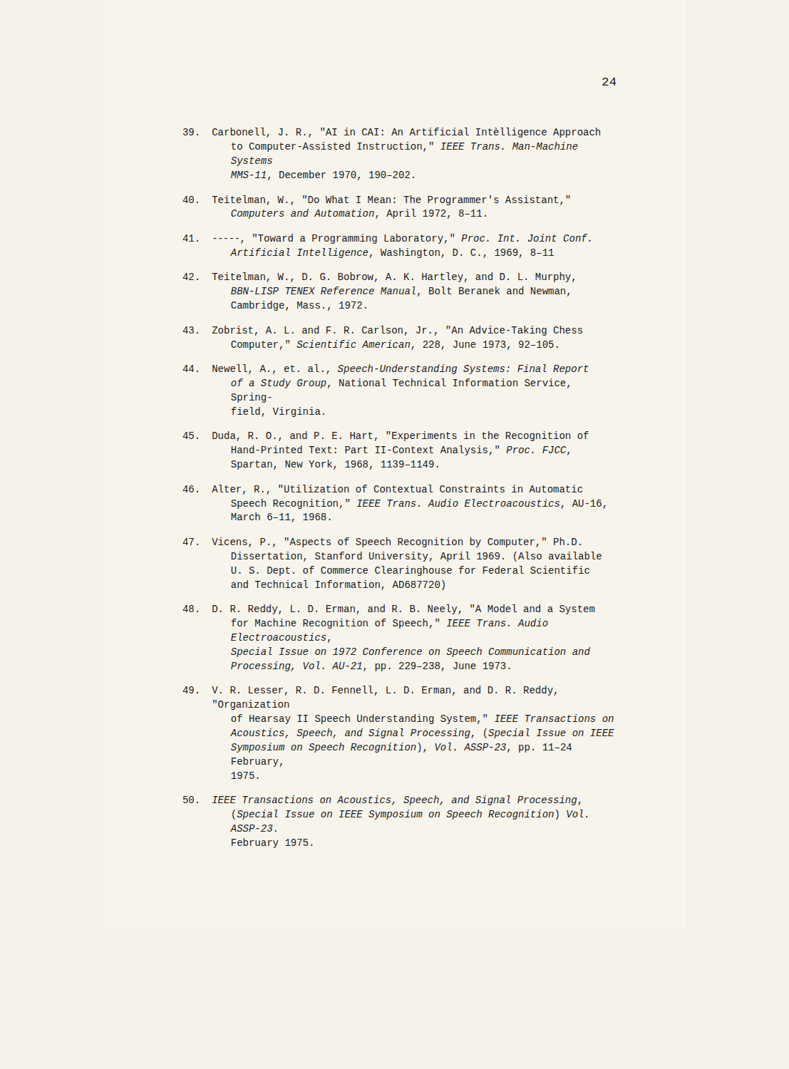24
39. Carbonell, J. R., "AI in CAI: An Artificial Intèlligence Approach to Computer-Assisted Instruction," IEEE Trans. Man-Machine Systems MMS-11, December 1970, 190–202.
40. Teitelman, W., "Do What I Mean: The Programmer's Assistant," Computers and Automation, April 1972, 8–11.
41. -----, "Toward a Programming Laboratory," Proc. Int. Joint Conf. Artificial Intelligence, Washington, D. C., 1969, 8–11
42. Teitelman, W., D. G. Bobrow, A. K. Hartley, and D. L. Murphy, BBN-LISP TENEX Reference Manual, Bolt Beranek and Newman, Cambridge, Mass., 1972.
43. Zobrist, A. L. and F. R. Carlson, Jr., "An Advice-Taking Chess Computer," Scientific American, 228, June 1973, 92–105.
44. Newell, A., et. al., Speech-Understanding Systems: Final Report of a Study Group, National Technical Information Service, Spring- field, Virginia.
45. Duda, R. O., and P. E. Hart, "Experiments in the Recognition of Hand-Printed Text: Part II-Context Analysis," Proc. FJCC, Spartan, New York, 1968, 1139–1149.
46. Alter, R., "Utilization of Contextual Constraints in Automatic Speech Recognition," IEEE Trans. Audio Electroacoustics, AU-16, March 6–11, 1968.
47. Vicens, P., "Aspects of Speech Recognition by Computer," Ph.D. Dissertation, Stanford University, April 1969. (Also available U. S. Dept. of Commerce Clearinghouse for Federal Scientific and Technical Information, AD687720)
48. D. R. Reddy, L. D. Erman, and R. B. Neely, "A Model and a System for Machine Recognition of Speech," IEEE Trans. Audio Electroacoustics, Special Issue on 1972 Conference on Speech Communication and Processing, Vol. AU-21, pp. 229–238, June 1973.
49. V. R. Lesser, R. D. Fennell, L. D. Erman, and D. R. Reddy, "Organization of Hearsay II Speech Understanding System," IEEE Transactions on Acoustics, Speech, and Signal Processing, (Special Issue on IEEE Symposium on Speech Recognition), Vol. ASSP-23, pp. 11–24 February, 1975.
50. IEEE Transactions on Acoustics, Speech, and Signal Processing, (Special Issue on IEEE Symposium on Speech Recognition) Vol. ASSP-23. February 1975.